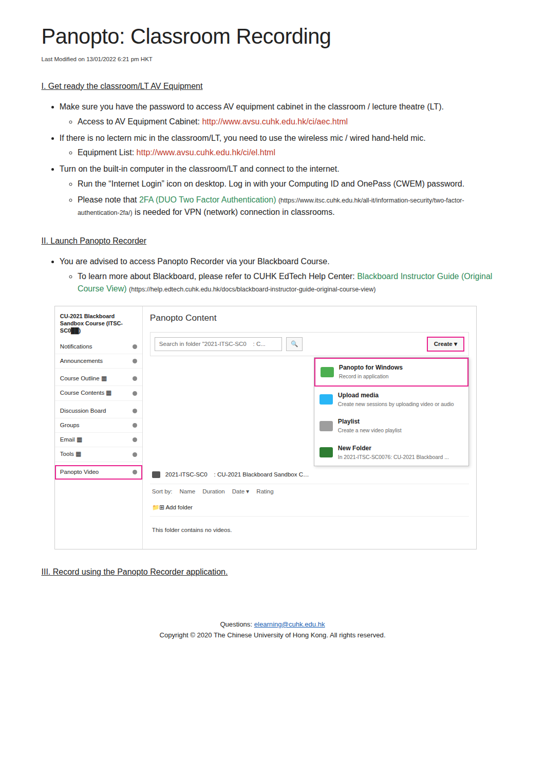Panopto: Classroom Recording
Last Modified on 13/01/2022 6:21 pm HKT
I. Get ready the classroom/LT AV Equipment
Make sure you have the password to access AV equipment cabinet in the classroom / lecture theatre (LT).
Access to AV Equipment Cabinet: http://www.avsu.cuhk.edu.hk/ci/aec.html
If there is no lectern mic in the classroom/LT, you need to use the wireless mic / wired hand-held mic.
Equipment List: http://www.avsu.cuhk.edu.hk/ci/el.html
Turn on the built-in computer in the classroom/LT and connect to the internet.
Run the “Internet Login” icon on desktop. Log in with your Computing ID and OnePass (CWEM) password.
Please note that 2FA (DUO Two Factor Authentication) (https://www.itsc.cuhk.edu.hk/all-it/information-security/two-factor-authentication-2fa/) is needed for VPN (network) connection in classrooms.
II. Launch Panopto Recorder
You are advised to access Panopto Recorder via your Blackboard Course.
To learn more about Blackboard, please refer to CUHK EdTech Help Center: Blackboard Instructor Guide (Original Course View) (https://help.edtech.cuhk.edu.hk/docs/blackboard-instructor-guide-original-course-view)
CU-2021 Blackboard Sandbox Course (ITSC-SC0██)
Notifications
Announcements
Course Outline ▦
Course Contents ▦
Discussion Board
Groups
Email ▦
Tools ▦
Panopto Video
Panopto Content
Search in folder "2021-ITSC-SC0 : C... 🔍 Create ▾
Panopto for Windows
Record in application
Upload media
Create new sessions by uploading video or audio
Playlist
Create a new video playlist
New Folder
In 2021-ITSC-SC0076: CU-2021 Blackboard ...
2021-ITSC-SC0 : CU-2021 Blackboard Sandbox C…
Sort by: Name Duration Date ▾Rating
📁⊞ Add folder
This folder contains no videos.
III. Record using the Panopto Recorder application.
Questions: elearning@cuhk.edu.hk
Copyright © 2020 The Chinese University of Hong Kong. All rights reserved.